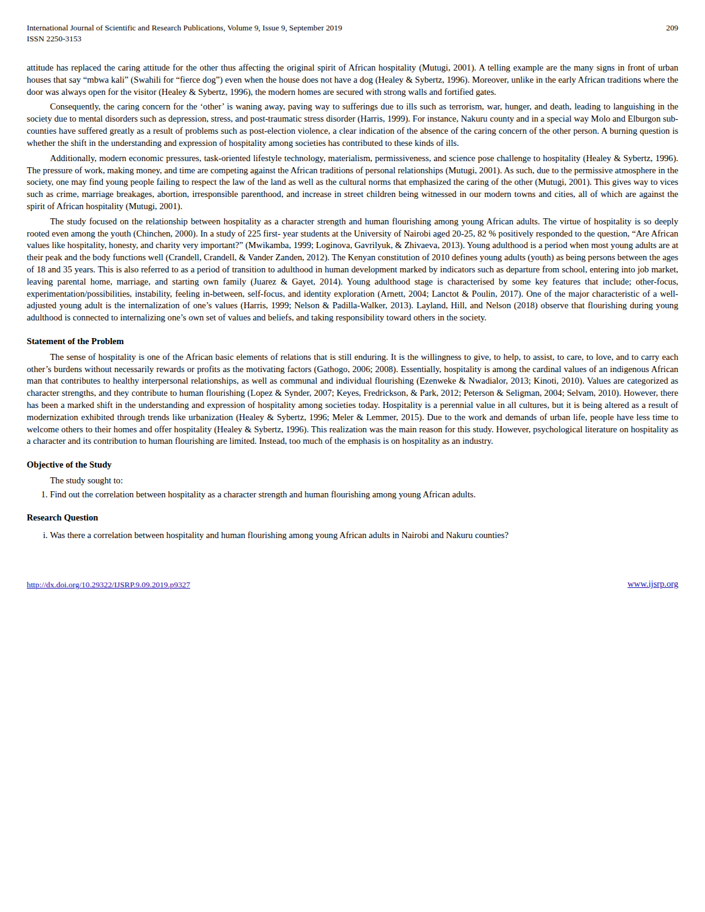International Journal of Scientific and Research Publications, Volume 9, Issue 9, September 2019
ISSN 2250-3153
209
attitude has replaced the caring attitude for the other thus affecting the original spirit of African hospitality (Mutugi, 2001). A telling example are the many signs in front of urban houses that say “mbwa kali” (Swahili for “fierce dog”) even when the house does not have a dog (Healey & Sybertz, 1996). Moreover, unlike in the early African traditions where the door was always open for the visitor (Healey & Sybertz, 1996), the modern homes are secured with strong walls and fortified gates.
Consequently, the caring concern for the ‘other’ is waning away, paving way to sufferings due to ills such as terrorism, war, hunger, and death, leading to languishing in the society due to mental disorders such as depression, stress, and post-traumatic stress disorder (Harris, 1999). For instance, Nakuru county and in a special way Molo and Elburgon sub-counties have suffered greatly as a result of problems such as post-election violence, a clear indication of the absence of the caring concern of the other person. A burning question is whether the shift in the understanding and expression of hospitality among societies has contributed to these kinds of ills.
Additionally, modern economic pressures, task-oriented lifestyle technology, materialism, permissiveness, and science pose challenge to hospitality (Healey & Sybertz, 1996). The pressure of work, making money, and time are competing against the African traditions of personal relationships (Mutugi, 2001). As such, due to the permissive atmosphere in the society, one may find young people failing to respect the law of the land as well as the cultural norms that emphasized the caring of the other (Mutugi, 2001). This gives way to vices such as crime, marriage breakages, abortion, irresponsible parenthood, and increase in street children being witnessed in our modern towns and cities, all of which are against the spirit of African hospitality (Mutugi, 2001).
The study focused on the relationship between hospitality as a character strength and human flourishing among young African adults. The virtue of hospitality is so deeply rooted even among the youth (Chinchen, 2000). In a study of 225 first- year students at the University of Nairobi aged 20-25, 82 % positively responded to the question, “Are African values like hospitality, honesty, and charity very important?” (Mwikamba, 1999; Loginova, Gavrilyuk, & Zhivaeva, 2013). Young adulthood is a period when most young adults are at their peak and the body functions well (Crandell, Crandell, & Vander Zanden, 2012). The Kenyan constitution of 2010 defines young adults (youth) as being persons between the ages of 18 and 35 years. This is also referred to as a period of transition to adulthood in human development marked by indicators such as departure from school, entering into job market, leaving parental home, marriage, and starting own family (Juarez & Gayet, 2014). Young adulthood stage is characterised by some key features that include; other-focus, experimentation/possibilities, instability, feeling in-between, self-focus, and identity exploration (Arnett, 2004; Lanctot & Poulin, 2017). One of the major characteristic of a well-adjusted young adult is the internalization of one’s values (Harris, 1999; Nelson & Padilla-Walker, 2013). Layland, Hill, and Nelson (2018) observe that flourishing during young adulthood is connected to internalizing one’s own set of values and beliefs, and taking responsibility toward others in the society.
Statement of the Problem
The sense of hospitality is one of the African basic elements of relations that is still enduring. It is the willingness to give, to help, to assist, to care, to love, and to carry each other’s burdens without necessarily rewards or profits as the motivating factors (Gathogo, 2006; 2008). Essentially, hospitality is among the cardinal values of an indigenous African man that contributes to healthy interpersonal relationships, as well as communal and individual flourishing (Ezenweke & Nwadialor, 2013; Kinoti, 2010). Values are categorized as character strengths, and they contribute to human flourishing (Lopez & Synder, 2007; Keyes, Fredrickson, & Park, 2012; Peterson & Seligman, 2004; Selvam, 2010). However, there has been a marked shift in the understanding and expression of hospitality among societies today. Hospitality is a perennial value in all cultures, but it is being altered as a result of modernization exhibited through trends like urbanization (Healey & Sybertz, 1996; Meler & Lemmer, 2015). Due to the work and demands of urban life, people have less time to welcome others to their homes and offer hospitality (Healey & Sybertz, 1996). This realization was the main reason for this study. However, psychological literature on hospitality as a character and its contribution to human flourishing are limited. Instead, too much of the emphasis is on hospitality as an industry.
Objective of the Study
The study sought to:
Find out the correlation between hospitality as a character strength and human flourishing among young African adults.
Research Question
Was there a correlation between hospitality and human flourishing among young African adults in Nairobi and Nakuru counties?
http://dx.doi.org/10.29322/IJSRP.9.09.2019.p9327
www.ijsrp.org